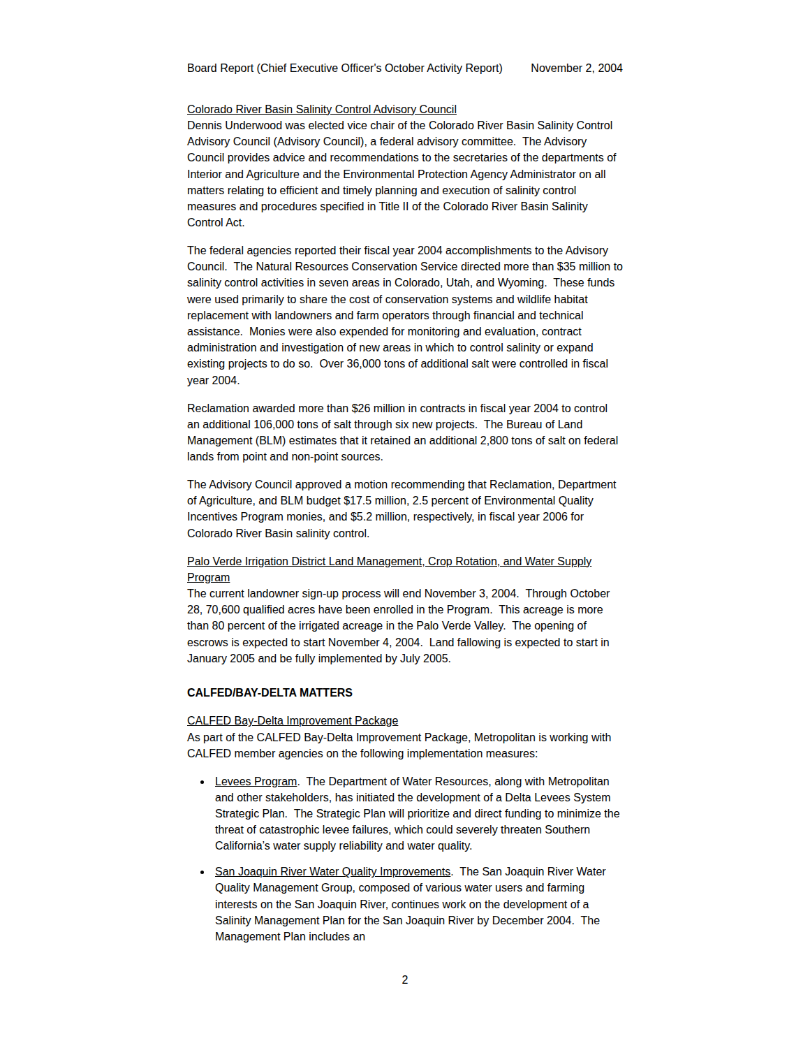Board Report (Chief Executive Officer's October Activity Report)
November 2, 2004
Colorado River Basin Salinity Control Advisory Council
Dennis Underwood was elected vice chair of the Colorado River Basin Salinity Control Advisory Council (Advisory Council), a federal advisory committee. The Advisory Council provides advice and recommendations to the secretaries of the departments of Interior and Agriculture and the Environmental Protection Agency Administrator on all matters relating to efficient and timely planning and execution of salinity control measures and procedures specified in Title II of the Colorado River Basin Salinity Control Act.
The federal agencies reported their fiscal year 2004 accomplishments to the Advisory Council. The Natural Resources Conservation Service directed more than $35 million to salinity control activities in seven areas in Colorado, Utah, and Wyoming. These funds were used primarily to share the cost of conservation systems and wildlife habitat replacement with landowners and farm operators through financial and technical assistance. Monies were also expended for monitoring and evaluation, contract administration and investigation of new areas in which to control salinity or expand existing projects to do so. Over 36,000 tons of additional salt were controlled in fiscal year 2004.
Reclamation awarded more than $26 million in contracts in fiscal year 2004 to control an additional 106,000 tons of salt through six new projects. The Bureau of Land Management (BLM) estimates that it retained an additional 2,800 tons of salt on federal lands from point and non-point sources.
The Advisory Council approved a motion recommending that Reclamation, Department of Agriculture, and BLM budget $17.5 million, 2.5 percent of Environmental Quality Incentives Program monies, and $5.2 million, respectively, in fiscal year 2006 for Colorado River Basin salinity control.
Palo Verde Irrigation District Land Management, Crop Rotation, and Water Supply Program
The current landowner sign-up process will end November 3, 2004. Through October 28, 70,600 qualified acres have been enrolled in the Program. This acreage is more than 80 percent of the irrigated acreage in the Palo Verde Valley. The opening of escrows is expected to start November 4, 2004. Land fallowing is expected to start in January 2005 and be fully implemented by July 2005.
CALFED/BAY-DELTA MATTERS
CALFED Bay-Delta Improvement Package
As part of the CALFED Bay-Delta Improvement Package, Metropolitan is working with CALFED member agencies on the following implementation measures:
Levees Program. The Department of Water Resources, along with Metropolitan and other stakeholders, has initiated the development of a Delta Levees System Strategic Plan. The Strategic Plan will prioritize and direct funding to minimize the threat of catastrophic levee failures, which could severely threaten Southern California’s water supply reliability and water quality.
San Joaquin River Water Quality Improvements. The San Joaquin River Water Quality Management Group, composed of various water users and farming interests on the San Joaquin River, continues work on the development of a Salinity Management Plan for the San Joaquin River by December 2004. The Management Plan includes an
2